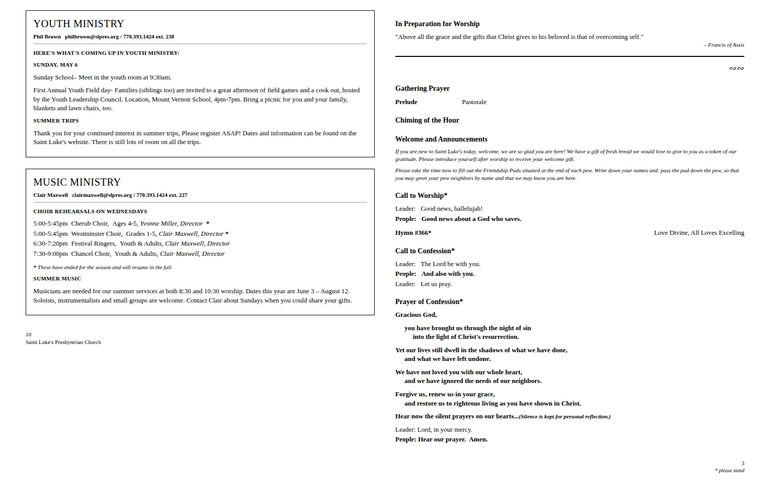YOUTH MINISTRY
Phil Brown philbrown@slpres.org / 770.393.1424 ext. 238
HERE'S WHAT'S COMING UP IN YOUTH MINISTRY:
SUNDAY, MAY 6
Sunday School– Meet in the youth room at 9:30am.
First Annual Youth Field day- Families (siblings too) are invited to a great afternoon of field games and a cook out, hosted by the Youth Leadership Council. Location, Mount Vernon School, 4pm-7pm. Bring a picnic for you and your family, blankets and lawn chairs, too.
SUMMER TRIPS
Thank you for your continued interest in summer trips, Please register ASAP! Dates and information can be found on the Saint Luke's website. There is still lots of room on all the trips.
MUSIC MINISTRY
Clair Maxwell clairmaxwell@slpres.org / 770.393.1424 ext. 227
CHOIR REHEARSALS ON WEDNESDAYS
5:00-5:45pm Cherub Choir, Ages 4-5, Yvonne Miller, Director *
5:00-5:45pm Westminster Choir, Grades 1-5, Clair Maxwell, Director *
6:30-7:20pm Festival Ringers, Youth & Adults, Clair Maxwell, Director
7:30-9:00pm Chancel Choir, Youth & Adults, Clair Maxwell, Director
* These have ended for the season and will resume in the fall.
SUMMER MUSIC
Musicians are needed for our summer services at both 8:30 and 10:30 worship. Dates this year are June 3 – August 12. Soloists, instrumentalists and small groups are welcome. Contact Clair about Sundays when you could share your gifts.
10
Saint Luke's Presbyterian Church
In Preparation for Worship
"Above all the grace and the gifts that Christ gives to his beloved is that of overcoming self."
– Francis of Assis
∾∾
Gathering Prayer
Prelude
Pastorale
Chiming of the Hour
Welcome and Announcements
If you are new to Saint Luke's today, welcome, we are so glad you are here! We have a gift of fresh bread we would love to give to you as a token of our gratitude. Please introduce yourself after worship to receive your welcome gift.
Please take the time now to fill out the Friendship Pads situated at the end of each pew. Write down your names and pass the pad down the pew, so that you may greet your pew neighbors by name and that we may know you are here.
Call to Worship*
Leader: Good news, hallelujah!
People: Good news about a God who saves.
Hymn #366*
Love Divine, All Loves Excelling
Call to Confession*
Leader: The Lord be with you.
People: And also with you.
Leader: Let us pray.
Prayer of Confession*
Gracious God,
you have brought us through the night of sin
into the light of Christ's resurrection.
Yet our lives still dwell in the shadows of what we have done,
and what we have left undone.
We have not loved you with our whole heart,
and we have ignored the needs of our neighbors.
Forgive us, renew us in your grace,
and restore us to righteous living as you have shown in Christ.
Hear now the silent prayers on our hearts...(Silence is kept for personal reflection.)
Leader: Lord, in your mercy.
People: Hear our prayer. Amen.
3
* please stand